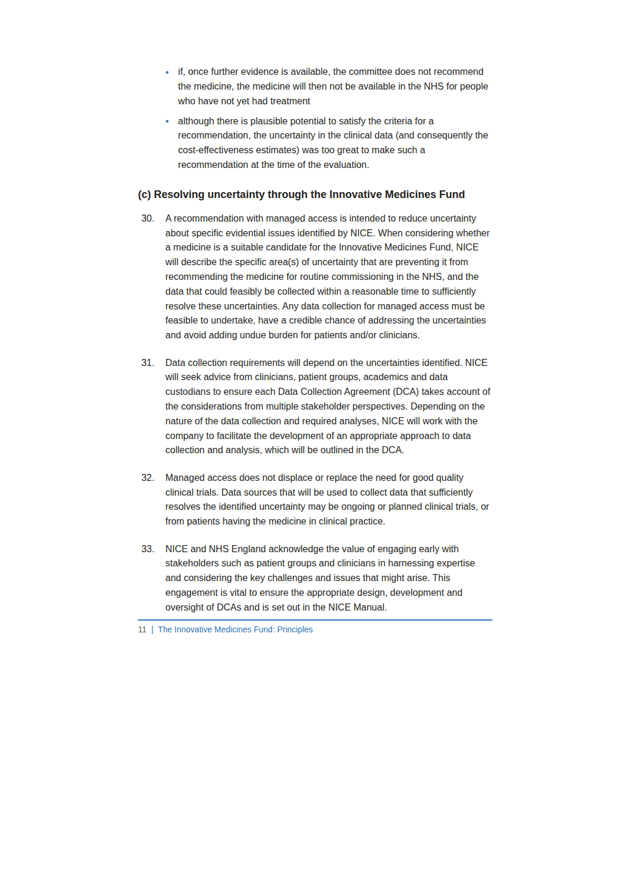if, once further evidence is available, the committee does not recommend the medicine, the medicine will then not be available in the NHS for people who have not yet had treatment
although there is plausible potential to satisfy the criteria for a recommendation, the uncertainty in the clinical data (and consequently the cost-effectiveness estimates) was too great to make such a recommendation at the time of the evaluation.
(c) Resolving uncertainty through the Innovative Medicines Fund
A recommendation with managed access is intended to reduce uncertainty about specific evidential issues identified by NICE. When considering whether a medicine is a suitable candidate for the Innovative Medicines Fund, NICE will describe the specific area(s) of uncertainty that are preventing it from recommending the medicine for routine commissioning in the NHS, and the data that could feasibly be collected within a reasonable time to sufficiently resolve these uncertainties. Any data collection for managed access must be feasible to undertake, have a credible chance of addressing the uncertainties and avoid adding undue burden for patients and/or clinicians.
Data collection requirements will depend on the uncertainties identified. NICE will seek advice from clinicians, patient groups, academics and data custodians to ensure each Data Collection Agreement (DCA) takes account of the considerations from multiple stakeholder perspectives. Depending on the nature of the data collection and required analyses, NICE will work with the company to facilitate the development of an appropriate approach to data collection and analysis, which will be outlined in the DCA.
Managed access does not displace or replace the need for good quality clinical trials. Data sources that will be used to collect data that sufficiently resolves the identified uncertainty may be ongoing or planned clinical trials, or from patients having the medicine in clinical practice.
NICE and NHS England acknowledge the value of engaging early with stakeholders such as patient groups and clinicians in harnessing expertise and considering the key challenges and issues that might arise. This engagement is vital to ensure the appropriate design, development and oversight of DCAs and is set out in the NICE Manual.
11 | The Innovative Medicines Fund: Principles